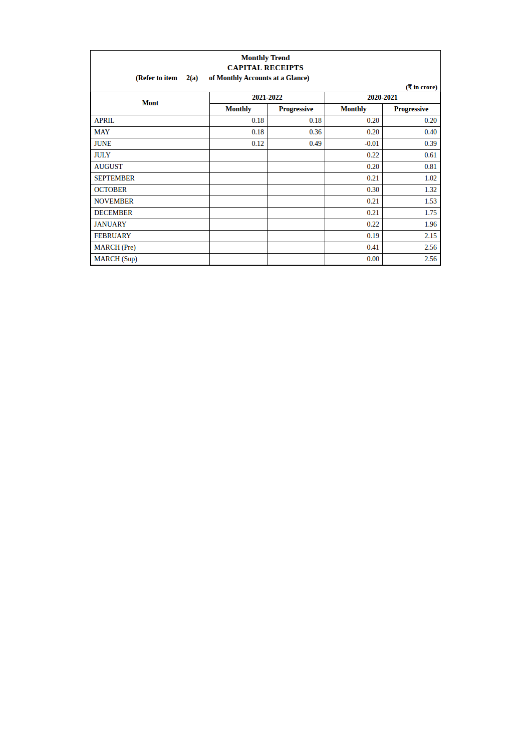| Monthly Trend CAPITAL RECEIPTS (Refer to item 2(a) of Monthly Accounts at a Glance) (₹ in crore) / Mont / 2021-2022 / 2020-2021 / / --- / --- / --- / / Monthly / Progressive / Monthly / Progressive / / APRIL / 0.18 / 0.18 / 0.20 / 0.20 / / MAY / 0.18 / 0.36 / 0.20 / 0.40 / / JUNE / 0.12 / 0.49 / -0.01 / 0.39 / / JULY / / / 0.22 / 0.61 / / AUGUST / / / 0.20 / 0.81 / / SEPTEMBER / / / 0.21 / 1.02 / / OCTOBER / / / 0.30 / 1.32 / / NOVEMBER / / / 0.21 / 1.53 / / DECEMBER / / / 0.21 / 1.75 / / JANUARY / / / 0.22 / 1.96 / / FEBRUARY / / / 0.19 / 2.15 / / MARCH (Pre) / / / 0.41 / 2.56 / / MARCH (Sup) / / / 0.00 / 2.56 / |